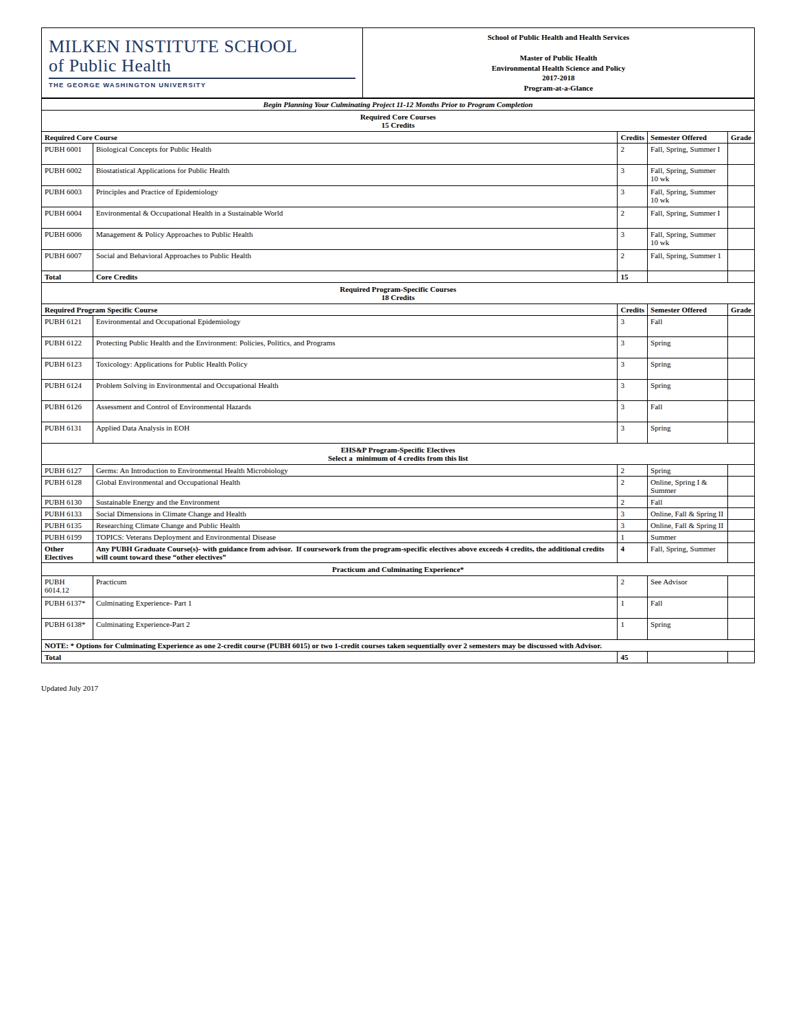| MILKEN INSTITUTE SCHOOL of Public Health THE GEORGE WASHINGTON UNIVERSITY | School of Public Health and Health Services Master of Public Health Environmental Health Science and Policy 2017-2018 Program-at-a-Glance |
| Begin Planning Your Culminating Project 11-12 Months Prior to Program Completion |
| Required Core Courses 15 Credits |
| Required Core Course | Credits | Semester Offered | Grade |
| PUBH 6001 | Biological Concepts for Public Health | 2 | Fall, Spring, Summer I | |
| PUBH 6002 | Biostatistical Applications for Public Health | 3 | Fall, Spring, Summer 10 wk | |
| PUBH 6003 | Principles and Practice of Epidemiology | 3 | Fall, Spring, Summer 10 wk | |
| PUBH 6004 | Environmental & Occupational Health in a Sustainable World | 2 | Fall, Spring, Summer I | |
| PUBH 6006 | Management & Policy Approaches to Public Health | 3 | Fall, Spring, Summer 10 wk | |
| PUBH 6007 | Social and Behavioral Approaches to Public Health | 2 | Fall, Spring, Summer 1 | |
| Total | Core Credits | 15 | | |
| Required Program-Specific Courses 18 Credits |
| Required Program Specific Course | Credits | Semester Offered | Grade |
| PUBH 6121 | Environmental and Occupational Epidemiology | 3 | Fall | |
| PUBH 6122 | Protecting Public Health and the Environment: Policies, Politics, and Programs | 3 | Spring | |
| PUBH 6123 | Toxicology: Applications for Public Health Policy | 3 | Spring | |
| PUBH 6124 | Problem Solving in Environmental and Occupational Health | 3 | Spring | |
| PUBH 6126 | Assessment and Control of Environmental Hazards | 3 | Fall | |
| PUBH 6131 | Applied Data Analysis in EOH | 3 | Spring | |
| EHS&P Program-Specific Electives Select a minimum of 4 credits from this list |
| PUBH 6127 | Germs: An Introduction to Environmental Health Microbiology | 2 | Spring | |
| PUBH 6128 | Global Environmental and Occupational Health | 2 | Online, Spring I & Summer | |
| PUBH 6130 | Sustainable Energy and the Environment | 2 | Fall | |
| PUBH 6133 | Social Dimensions in Climate Change and Health | 3 | Online, Fall & Spring II | |
| PUBH 6135 | Researching Climate Change and Public Health | 3 | Online, Fall & Spring II | |
| PUBH 6199 | TOPICS: Veterans Deployment and Environmental Disease | 1 | Summer | |
| Other Electives | Any PUBH Graduate Course(s)- with guidance from advisor. If coursework from the program-specific electives above exceeds 4 credits, the additional credits will count toward these “other electives” | 4 | Fall, Spring, Summer | |
| Practicum and Culminating Experience* |
| PUBH 6014.12 | Practicum | 2 | See Advisor | |
| PUBH 6137* | Culminating Experience- Part 1 | 1 | Fall | |
| PUBH 6138* | Culminating Experience-Part 2 | 1 | Spring | |
| NOTE: * Options for Culminating Experience as one 2-credit course (PUBH 6015) or two 1-credit courses taken sequentially over 2 semesters may be discussed with Advisor. |
| Total | 45 | | |
Updated July 2017